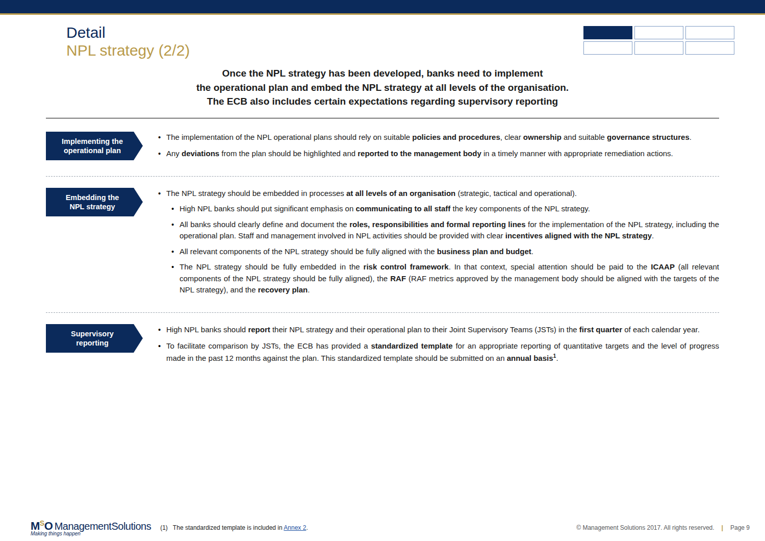Detail
NPL strategy (2/2)
Once the NPL strategy has been developed, banks need to implement
the operational plan and embed the NPL strategy at all levels of the organisation.
The ECB also includes certain expectations regarding supervisory reporting
Implementing the
operational plan
The implementation of the NPL operational plans should rely on suitable policies and procedures, clear ownership and suitable governance structures.
Any deviations from the plan should be highlighted and reported to the management body in a timely manner with appropriate remediation actions.
Embedding the
NPL strategy
The NPL strategy should be embedded in processes at all levels of an organisation (strategic, tactical and operational).
High NPL banks should put significant emphasis on communicating to all staff the key components of the NPL strategy.
All banks should clearly define and document the roles, responsibilities and formal reporting lines for the implementation of the NPL strategy, including the operational plan. Staff and management involved in NPL activities should be provided with clear incentives aligned with the NPL strategy.
All relevant components of the NPL strategy should be fully aligned with the business plan and budget.
The NPL strategy should be fully embedded in the risk control framework. In that context, special attention should be paid to the ICAAP (all relevant components of the NPL strategy should be fully aligned), the RAF (RAF metrics approved by the management body should be aligned with the targets of the NPL strategy), and the recovery plan.
Supervisory
reporting
High NPL banks should report their NPL strategy and their operational plan to their Joint Supervisory Teams (JSTs) in the first quarter of each calendar year.
To facilitate comparison by JSTs, the ECB has provided a standardized template for an appropriate reporting of quantitative targets and the level of progress made in the past 12 months against the plan. This standardized template should be submitted on an annual basis1.
MSO ManagementSolutions
Making things happen
(1) The standardized template is included in Annex 2.
© Management Solutions 2017. All rights reserved. | Page 9